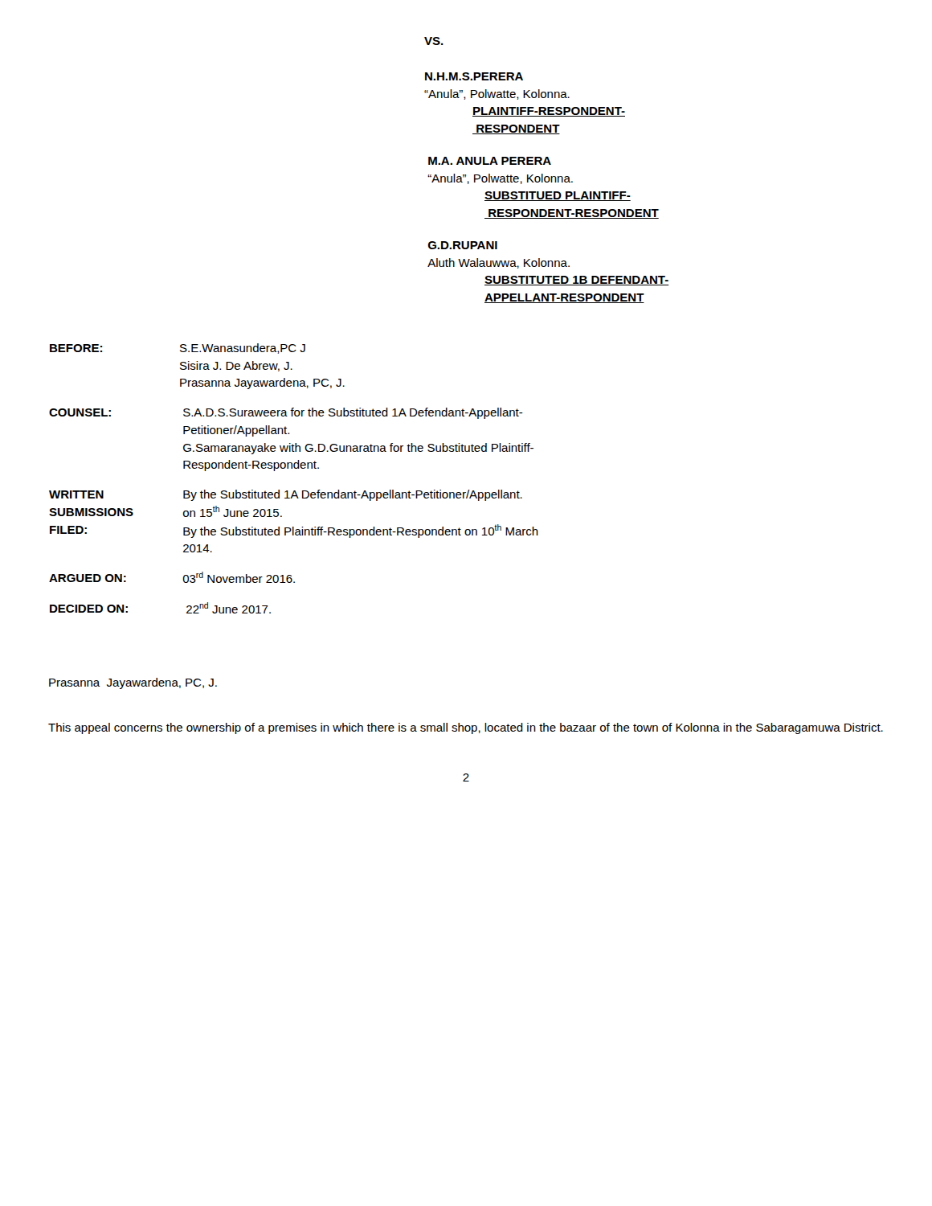VS.
N.H.M.S.PERERA
“Anula”, Polwatte, Kolonna.
PLAINTIFF-RESPONDENT-
RESPONDENT
M.A. ANULA PERERA
“Anula”, Polwatte, Kolonna.
SUBSTITUED PLAINTIFF-
RESPONDENT-RESPONDENT
G.D.RUPANI
Aluth Walauwwa, Kolonna.
SUBSTITUTED 1B DEFENDANT-
APPELLANT-RESPONDENT
| BEFORE: | S.E.Wanasundera,PC J Sisira J. De Abrew, J. Prasanna Jayawardena, PC, J. |
| COUNSEL: | S.A.D.S.Suraweera for the Substituted 1A Defendant-Appellant- Petitioner/Appellant. G.Samaranayake with G.D.Gunaratna for the Substituted Plaintiff- Respondent-Respondent. |
| WRITTEN SUBMISSIONS FILED: | By the Substituted 1A Defendant-Appellant-Petitioner/Appellant. on 15 th June 2015. By the Substituted Plaintiff-Respondent-Respondent on 10 th March 2014. |
| ARGUED ON: | 03 rd November 2016. |
| DECIDED ON: | 22 nd June 2017. |
Prasanna Jayawardena, PC, J.
This appeal concerns the ownership of a premises in which there is a small shop, located in the bazaar of the town of Kolonna in the Sabaragamuwa District.
2